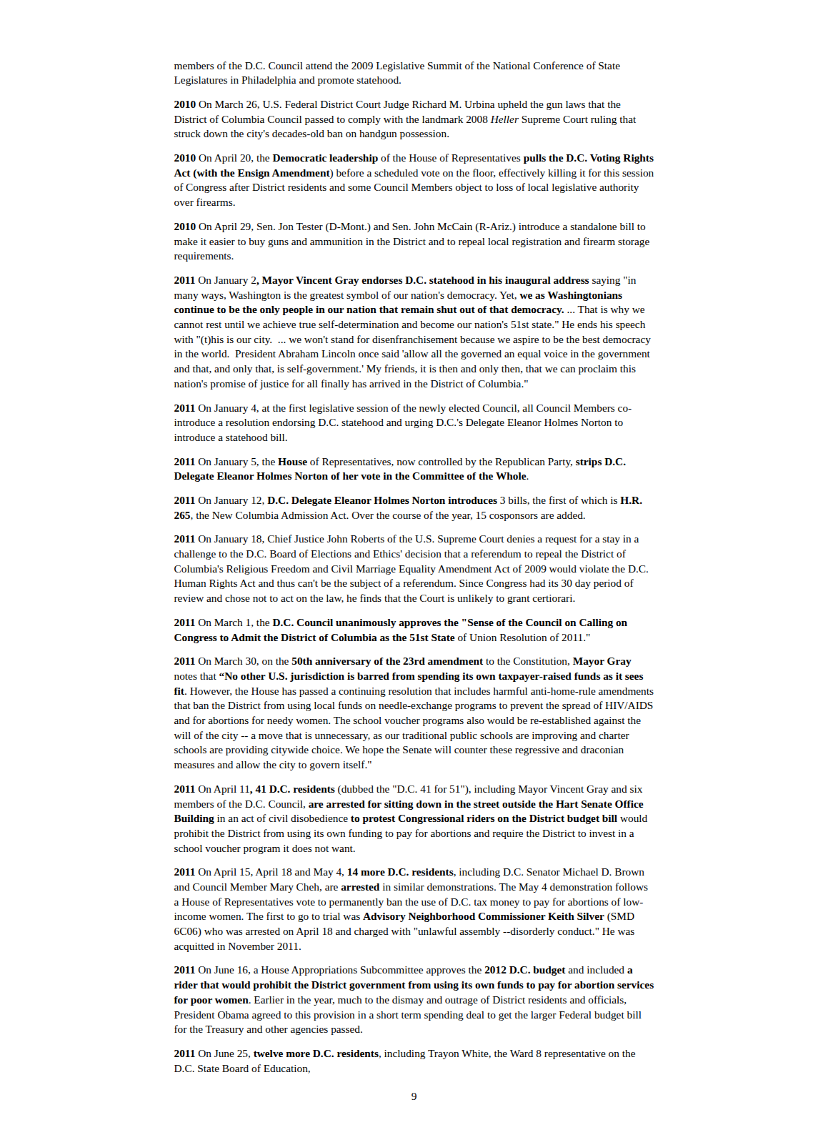members of the D.C. Council attend the 2009 Legislative Summit of the National Conference of State Legislatures in Philadelphia and promote statehood.
2010 On March 26, U.S. Federal District Court Judge Richard M. Urbina upheld the gun laws that the District of Columbia Council passed to comply with the landmark 2008 Heller Supreme Court ruling that struck down the city's decades-old ban on handgun possession.
2010 On April 20, the Democratic leadership of the House of Representatives pulls the D.C. Voting Rights Act (with the Ensign Amendment) before a scheduled vote on the floor, effectively killing it for this session of Congress after District residents and some Council Members object to loss of local legislative authority over firearms.
2010 On April 29, Sen. Jon Tester (D-Mont.) and Sen. John McCain (R-Ariz.) introduce a standalone bill to make it easier to buy guns and ammunition in the District and to repeal local registration and firearm storage requirements.
2011 On January 2, Mayor Vincent Gray endorses D.C. statehood in his inaugural address saying "in many ways, Washington is the greatest symbol of our nation's democracy. Yet, we as Washingtonians continue to be the only people in our nation that remain shut out of that democracy. ... That is why we cannot rest until we achieve true self-determination and become our nation's 51st state." He ends his speech with "(t)his is our city. ... we won't stand for disenfranchisement because we aspire to be the best democracy in the world. President Abraham Lincoln once said 'allow all the governed an equal voice in the government and that, and only that, is self-government.' My friends, it is then and only then, that we can proclaim this nation's promise of justice for all finally has arrived in the District of Columbia."
2011 On January 4, at the first legislative session of the newly elected Council, all Council Members co-introduce a resolution endorsing D.C. statehood and urging D.C.'s Delegate Eleanor Holmes Norton to introduce a statehood bill.
2011 On January 5, the House of Representatives, now controlled by the Republican Party, strips D.C. Delegate Eleanor Holmes Norton of her vote in the Committee of the Whole.
2011 On January 12, D.C. Delegate Eleanor Holmes Norton introduces 3 bills, the first of which is H.R. 265, the New Columbia Admission Act. Over the course of the year, 15 cosponsors are added.
2011 On January 18, Chief Justice John Roberts of the U.S. Supreme Court denies a request for a stay in a challenge to the D.C. Board of Elections and Ethics' decision that a referendum to repeal the District of Columbia's Religious Freedom and Civil Marriage Equality Amendment Act of 2009 would violate the D.C. Human Rights Act and thus can't be the subject of a referendum. Since Congress had its 30 day period of review and chose not to act on the law, he finds that the Court is unlikely to grant certiorari.
2011 On March 1, the D.C. Council unanimously approves the "Sense of the Council on Calling on Congress to Admit the District of Columbia as the 51st State of Union Resolution of 2011."
2011 On March 30, on the 50th anniversary of the 23rd amendment to the Constitution, Mayor Gray notes that “No other U.S. jurisdiction is barred from spending its own taxpayer-raised funds as it sees fit. However, the House has passed a continuing resolution that includes harmful anti-home-rule amendments that ban the District from using local funds on needle-exchange programs to prevent the spread of HIV/AIDS and for abortions for needy women. The school voucher programs also would be re-established against the will of the city -- a move that is unnecessary, as our traditional public schools are improving and charter schools are providing citywide choice. We hope the Senate will counter these regressive and draconian measures and allow the city to govern itself."
2011 On April 11, 41 D.C. residents (dubbed the "D.C. 41 for 51"), including Mayor Vincent Gray and six members of the D.C. Council, are arrested for sitting down in the street outside the Hart Senate Office Building in an act of civil disobedience to protest Congressional riders on the District budget bill would prohibit the District from using its own funding to pay for abortions and require the District to invest in a school voucher program it does not want.
2011 On April 15, April 18 and May 4, 14 more D.C. residents, including D.C. Senator Michael D. Brown and Council Member Mary Cheh, are arrested in similar demonstrations. The May 4 demonstration follows a House of Representatives vote to permanently ban the use of D.C. tax money to pay for abortions of low-income women. The first to go to trial was Advisory Neighborhood Commissioner Keith Silver (SMD 6C06) who was arrested on April 18 and charged with "unlawful assembly --disorderly conduct." He was acquitted in November 2011.
2011 On June 16, a House Appropriations Subcommittee approves the 2012 D.C. budget and included a rider that would prohibit the District government from using its own funds to pay for abortion services for poor women. Earlier in the year, much to the dismay and outrage of District residents and officials, President Obama agreed to this provision in a short term spending deal to get the larger Federal budget bill for the Treasury and other agencies passed.
2011 On June 25, twelve more D.C. residents, including Trayon White, the Ward 8 representative on the D.C. State Board of Education,
9